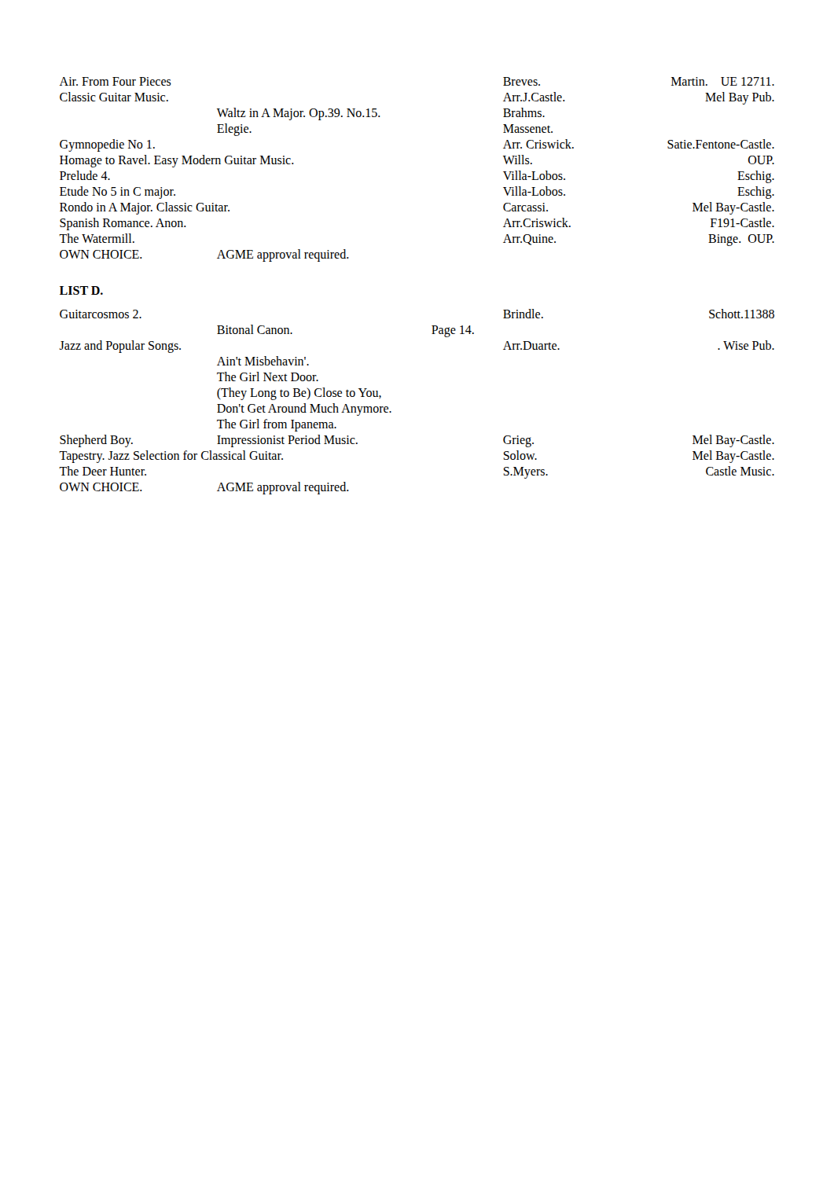| Air. From Four Pieces | | | Breves. | Martin. UE 12711. |
| Classic Guitar Music. | | | Arr.J.Castle. | Mel Bay Pub. |
| | Waltz in A Major. Op.39. No.15. | | Brahms. | |
| | Elegie. | | Massenet. | |
| Gymnopedie No 1. | | | Arr. Criswick. | Satie.Fentone-Castle. |
| Homage to Ravel. Easy Modern Guitar Music. | Wills. | OUP. |
| Prelude 4. | | | Villa-Lobos. | Eschig. |
| Etude No 5 in C major. | | | Villa-Lobos. | Eschig. |
| Rondo in A Major. Classic Guitar. | | Carcassi. | Mel Bay-Castle. |
| Spanish Romance. Anon. | | | Arr.Criswick. | F191-Castle. |
| The Watermill. | | | Arr.Quine. | Binge. OUP. |
| OWN CHOICE. | AGME approval required. | | | |
LIST D.
| Guitarcosmos 2. | | | Brindle. | Schott.11388 |
| | Bitonal Canon. | Page 14. | | |
| Jazz and Popular Songs. | | | Arr.Duarte. | . Wise Pub. |
| | Ain't Misbehavin'. | | | |
| | The Girl Next Door. | | | |
| | (They Long to Be) Close to You, | | | |
| | Don't Get Around Much Anymore. | | | |
| | The Girl from Ipanema. | | | |
| Shepherd Boy. | Impressionist Period Music. | | Grieg. | Mel Bay-Castle. |
| Tapestry. Jazz Selection for Classical Guitar. | Solow. | Mel Bay-Castle. |
| The Deer Hunter. | | | S.Myers. | Castle Music. |
| OWN CHOICE. | AGME approval required. | | | |